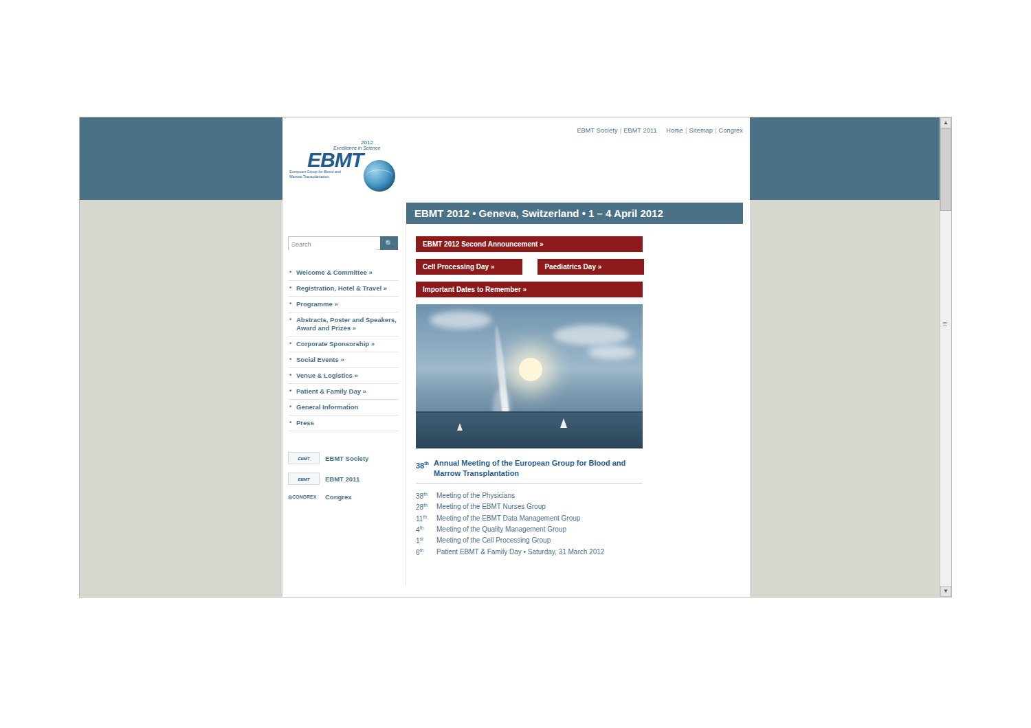EBMT Society|EBMT 2011 Home|Sitemap|Congrex
2012
Excellence in Science
EBMT
European Group for Blood and
Marrow Transplantation
EBMT 2012 • Geneva, Switzerland • 1 – 4 April 2012
🔍
Welcome & Committee »
Registration, Hotel & Travel »
Programme »
Abstracts, Poster and Speakers, Award and Prizes »
Corporate Sponsorship »
Social Events »
Venue & Logistics »
Patient & Family Day »
General Information
Press
EBMT
EBMT Society
EBMT
EBMT 2011
◎CONGREX
Congrex
EBMT 2012 Second Announcement » Cell Processing Day » Paediatrics Day » Important Dates to Remember »
38th Annual Meeting of the European Group for Blood and Marrow Transplantation
| 38 th | Meeting of the Physicians |
| 28 th | Meeting of the EBMT Nurses Group |
| 11 th | Meeting of the EBMT Data Management Group |
| 4 th | Meeting of the Quality Management Group |
| 1 st | Meeting of the Cell Processing Group |
| 6 th | Patient EBMT & Family Day • Saturday, 31 March 2012 |
▲
☰
▼